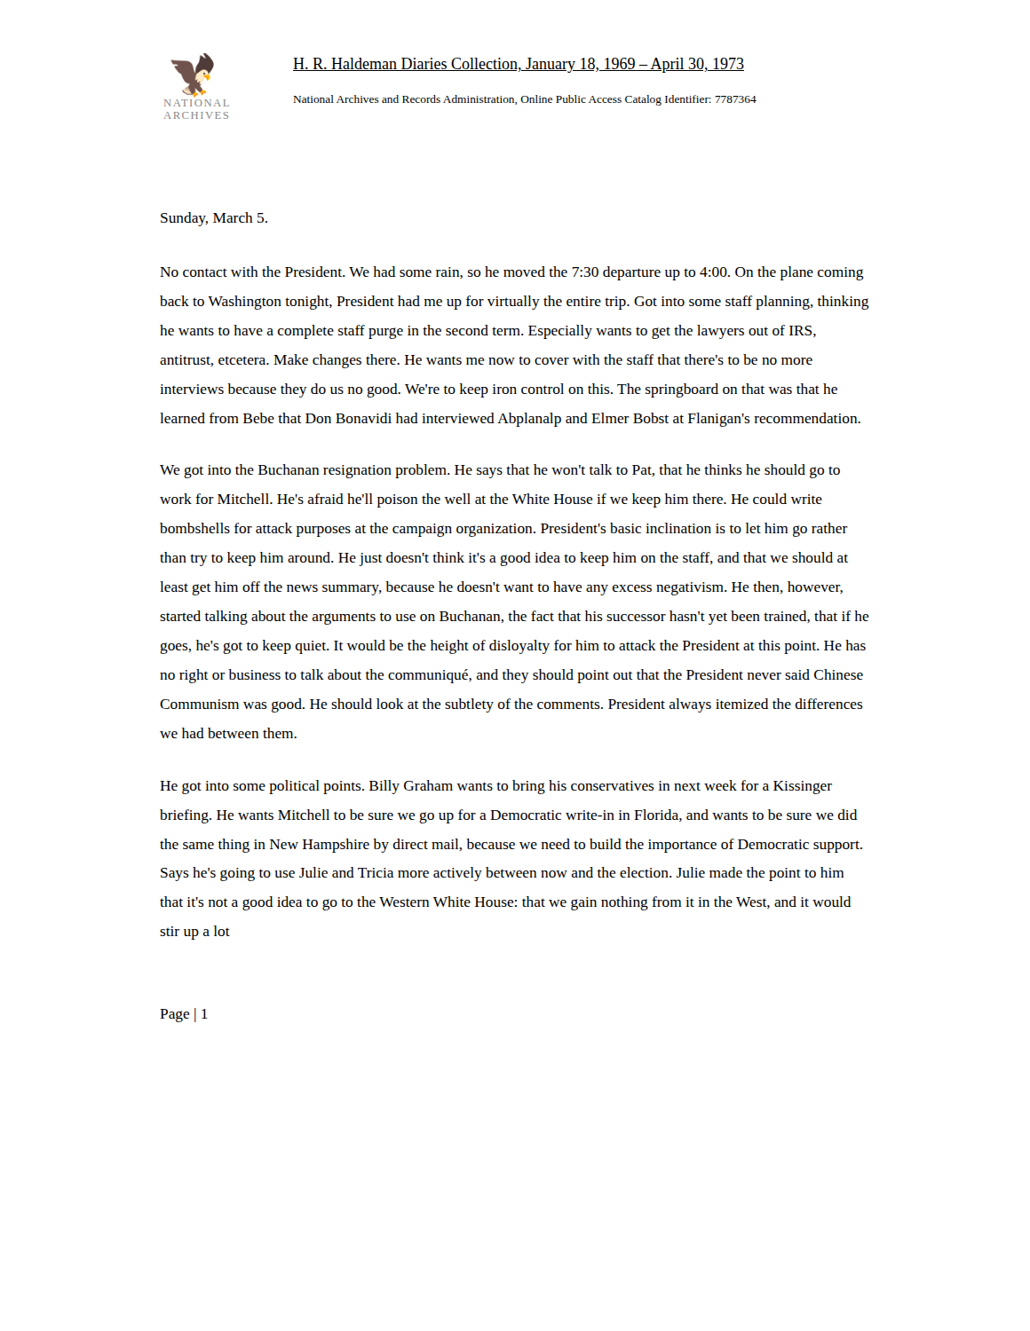🦅
NATIONAL
ARCHIVES
H. R. Haldeman Diaries Collection, January 18, 1969 – April 30, 1973
National Archives and Records Administration, Online Public Access Catalog Identifier: 7787364
Sunday, March 5.
No contact with the President. We had some rain, so he moved the 7:30 departure up to 4:00. On the plane coming back to Washington tonight, President had me up for virtually the entire trip. Got into some staff planning, thinking he wants to have a complete staff purge in the second term. Especially wants to get the lawyers out of IRS, antitrust, etcetera. Make changes there. He wants me now to cover with the staff that there's to be no more interviews because they do us no good. We're to keep iron control on this. The springboard on that was that he learned from Bebe that Don Bonavidi had interviewed Abplanalp and Elmer Bobst at Flanigan's recommendation.
We got into the Buchanan resignation problem. He says that he won't talk to Pat, that he thinks he should go to work for Mitchell. He's afraid he'll poison the well at the White House if we keep him there. He could write bombshells for attack purposes at the campaign organization. President's basic inclination is to let him go rather than try to keep him around. He just doesn't think it's a good idea to keep him on the staff, and that we should at least get him off the news summary, because he doesn't want to have any excess negativism. He then, however, started talking about the arguments to use on Buchanan, the fact that his successor hasn't yet been trained, that if he goes, he's got to keep quiet. It would be the height of disloyalty for him to attack the President at this point. He has no right or business to talk about the communiqué, and they should point out that the President never said Chinese Communism was good. He should look at the subtlety of the comments. President always itemized the differences we had between them.
He got into some political points. Billy Graham wants to bring his conservatives in next week for a Kissinger briefing. He wants Mitchell to be sure we go up for a Democratic write-in in Florida, and wants to be sure we did the same thing in New Hampshire by direct mail, because we need to build the importance of Democratic support. Says he's going to use Julie and Tricia more actively between now and the election. Julie made the point to him that it's not a good idea to go to the Western White House: that we gain nothing from it in the West, and it would stir up a lot
Page | 1